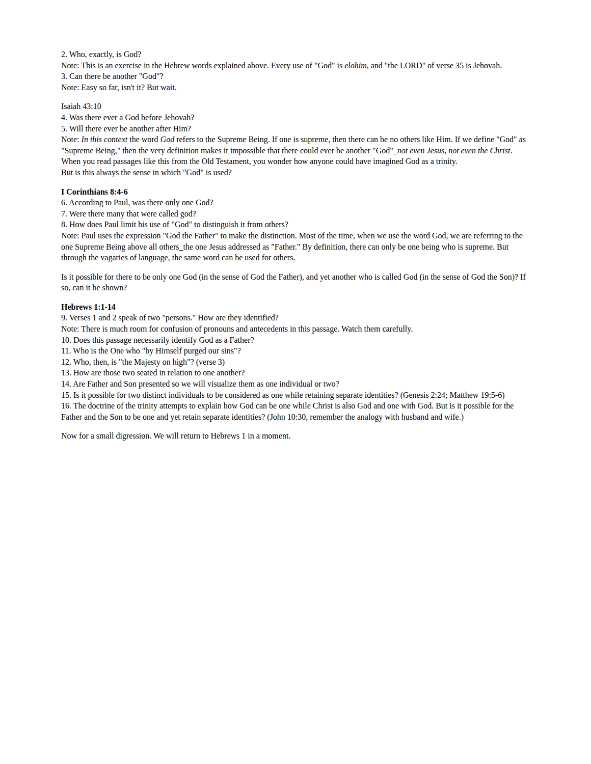2. Who, exactly, is God?
Note: This is an exercise in the Hebrew words explained above. Every use of "God" is elohim, and "the LORD" of verse 35 is Jehovah.
3. Can there be another "God"?
Note: Easy so far, isn't it? But wait.
Isaiah 43:10
4. Was there ever a God before Jehovah?
5. Will there ever be another after Him?
Note: In this context the word God refers to the Supreme Being. If one is supreme, then there can be no others like Him. If we define "God" as "Supreme Being," then the very definition makes it impossible that there could ever be another "God"_not even Jesus, not even the Christ. When you read passages like this from the Old Testament, you wonder how anyone could have imagined God as a trinity.
But is this always the sense in which "God" is used?
I Corinthians 8:4-6
6. According to Paul, was there only one God?
7. Were there many that were called god?
8. How does Paul limit his use of "God" to distinguish it from others?
Note: Paul uses the expression "God the Father" to make the distinction. Most of the time, when we use the word God, we are referring to the one Supreme Being above all others_the one Jesus addressed as "Father." By definition, there can only be one being who is supreme. But through the vagaries of language, the same word can be used for others.
Is it possible for there to be only one God (in the sense of God the Father), and yet another who is called God (in the sense of God the Son)? If so, can it be shown?
Hebrews 1:1-14
9. Verses 1 and 2 speak of two "persons." How are they identified?
Note: There is much room for confusion of pronouns and antecedents in this passage. Watch them carefully.
10. Does this passage necessarily identify God as a Father?
11. Who is the One who "by Himself purged our sins"?
12. Who, then, is "the Majesty on high"? (verse 3)
13. How are those two seated in relation to one another?
14. Are Father and Son presented so we will visualize them as one individual or two?
15. Is it possible for two distinct individuals to be considered as one while retaining separate identities? (Genesis 2:24; Matthew 19:5-6)
16. The doctrine of the trinity attempts to explain how God can be one while Christ is also God and one with God. But is it possible for the Father and the Son to be one and yet retain separate identities? (John 10:30, remember the analogy with husband and wife.)
Now for a small digression. We will return to Hebrews 1 in a moment.